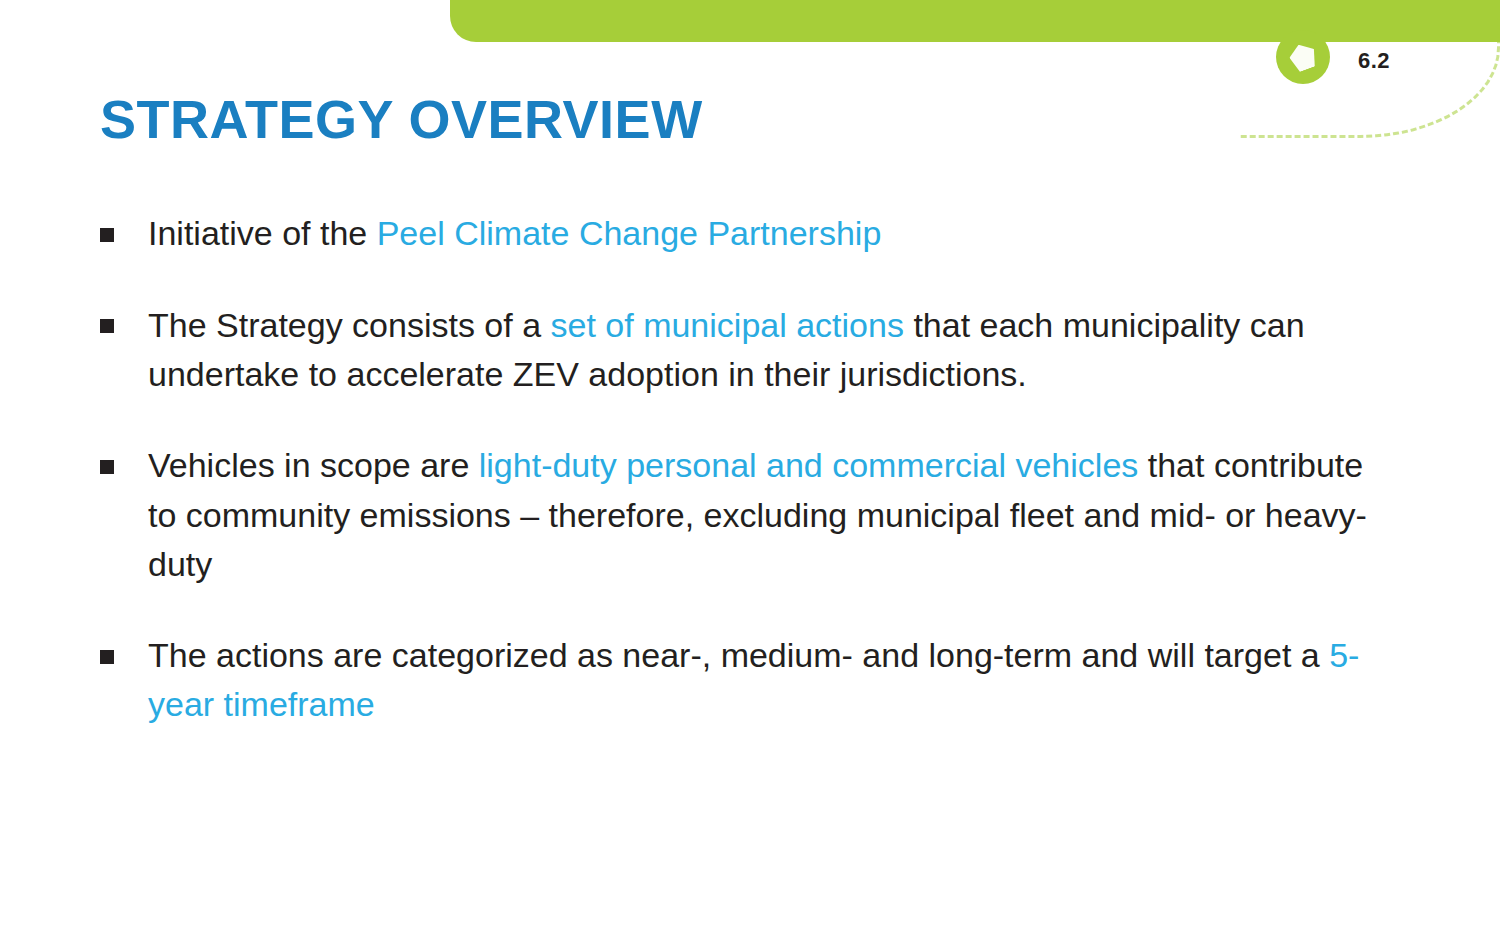6.2
STRATEGY OVERVIEW
Initiative of the Peel Climate Change Partnership
The Strategy consists of a set of municipal actions that each municipality can undertake to accelerate ZEV adoption in their jurisdictions.
Vehicles in scope are light-duty personal and commercial vehicles that contribute to community emissions – therefore, excluding municipal fleet and mid- or heavy-duty
The actions are categorized as near-, medium- and long-term and will target a 5-year timeframe